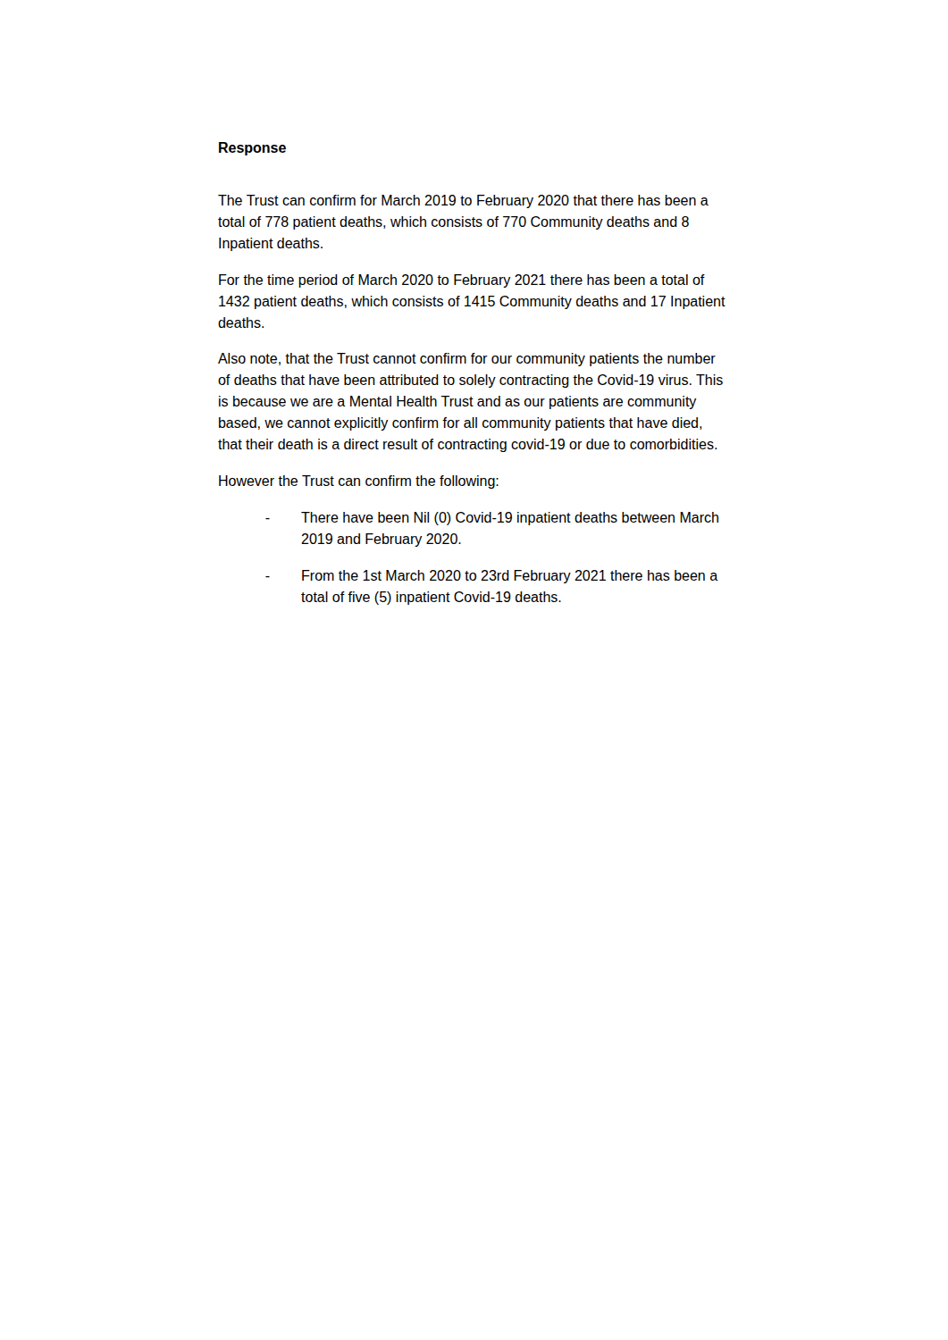Response
The Trust can confirm for March 2019 to February 2020 that there has been a total of 778 patient deaths, which consists of 770 Community deaths and 8 Inpatient deaths.
For the time period of March 2020 to February 2021 there has been a total of 1432 patient deaths, which consists of 1415 Community deaths and 17 Inpatient deaths.
Also note, that the Trust cannot confirm for our community patients the number of deaths that have been attributed to solely contracting the Covid-19 virus. This is because we are a Mental Health Trust and as our patients are community based, we cannot explicitly confirm for all community patients that have died, that their death is a direct result of contracting covid-19 or due to comorbidities.
However the Trust can confirm the following:
There have been Nil (0) Covid-19 inpatient deaths between March 2019 and February 2020.
From the 1st March 2020 to 23rd February 2021 there has been a total of five (5) inpatient Covid-19 deaths.